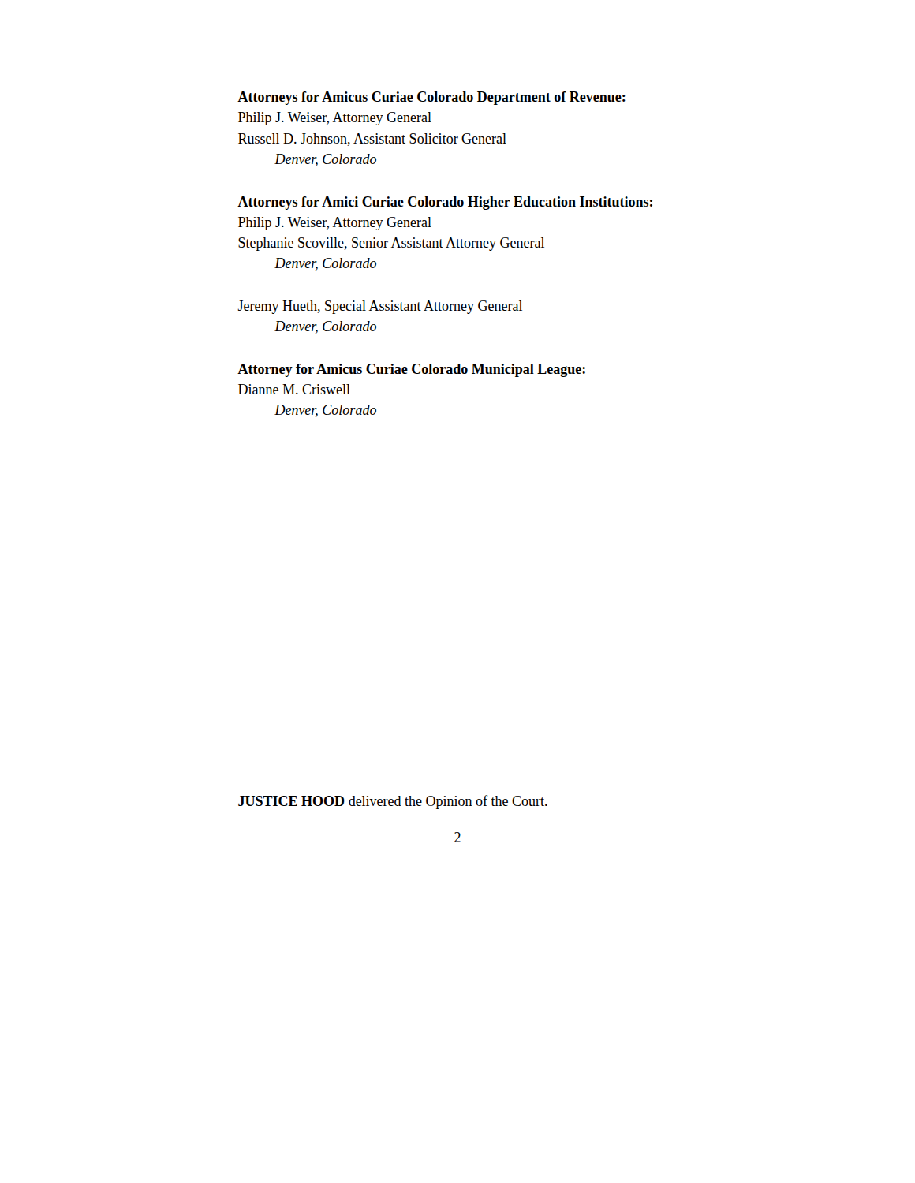Attorneys for Amicus Curiae Colorado Department of Revenue:
Philip J. Weiser, Attorney General
Russell D. Johnson, Assistant Solicitor General
Denver, Colorado
Attorneys for Amici Curiae Colorado Higher Education Institutions:
Philip J. Weiser, Attorney General
Stephanie Scoville, Senior Assistant Attorney General
Denver, Colorado
Jeremy Hueth, Special Assistant Attorney General
Denver, Colorado
Attorney for Amicus Curiae Colorado Municipal League:
Dianne M. Criswell
Denver, Colorado
JUSTICE HOOD delivered the Opinion of the Court.
2